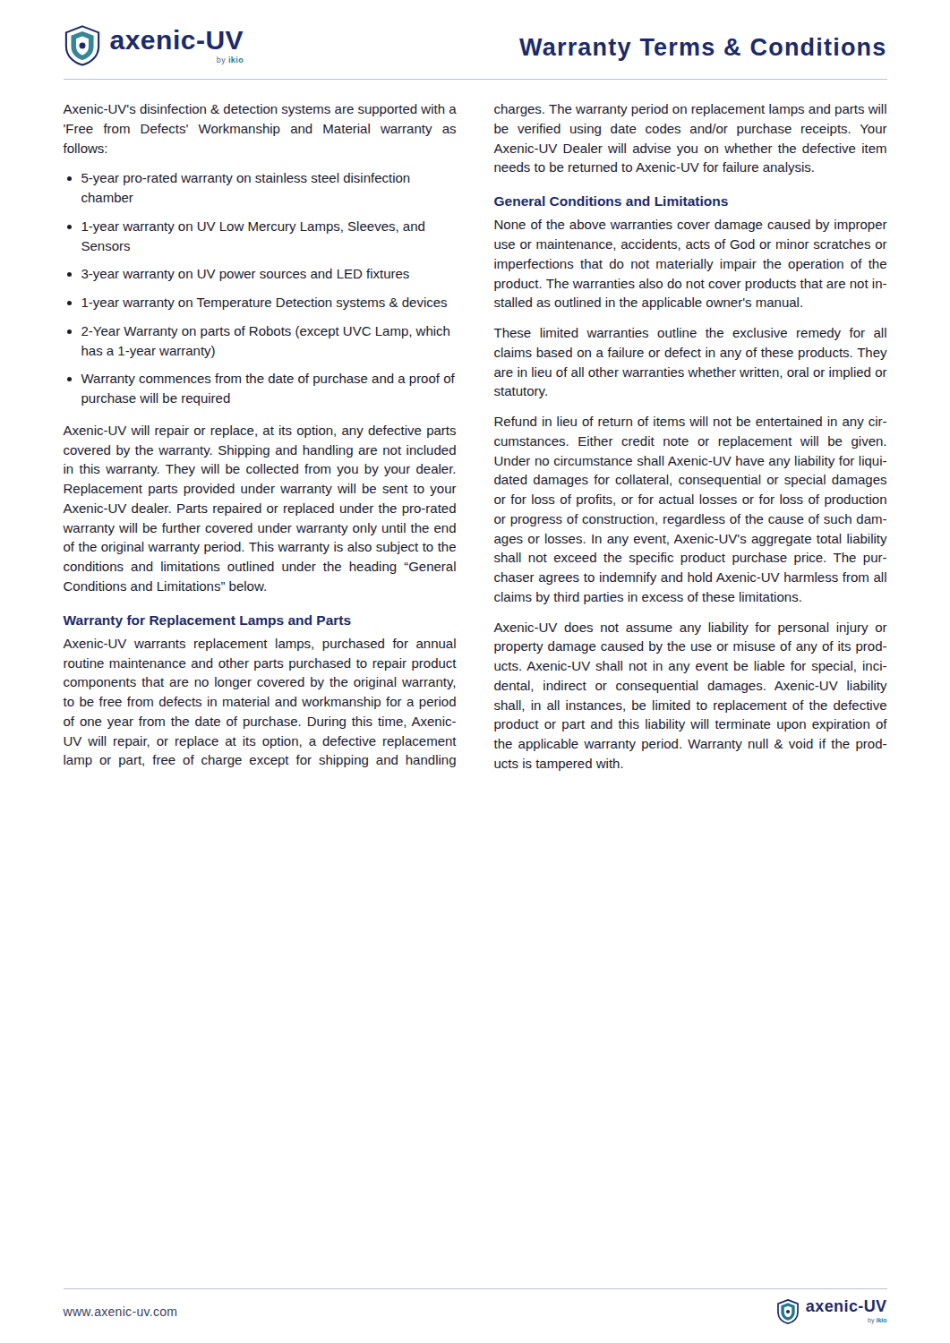axenic-UV by ikio
Warranty Terms & Conditions
Axenic-UV's disinfection & detection systems are supported with a 'Free from Defects' Workmanship and Material warranty as follows:
5-year pro-rated warranty on stainless steel disinfection chamber
1-year warranty on UV Low Mercury Lamps, Sleeves, and Sensors
3-year warranty on UV power sources and LED fixtures
1-year warranty on Temperature Detection systems & devices
2-Year Warranty on parts of Robots (except UVC Lamp, which has a 1-year warranty)
Warranty commences from the date of purchase and a proof of purchase will be required
Axenic-UV will repair or replace, at its option, any defective parts covered by the warranty. Shipping and handling are not included in this warranty. They will be collected from you by your dealer. Replacement parts provided under warranty will be sent to your Axenic-UV dealer. Parts repaired or replaced under the pro-rated warranty will be further covered under warranty only until the end of the original warranty period. This warranty is also subject to the conditions and limitations outlined under the heading “General Conditions and Limitations” below.
Warranty for Replacement Lamps and Parts
Axenic-UV warrants replacement lamps, purchased for annual routine maintenance and other parts purchased to repair product components that are no longer covered by the original warranty, to be free from defects in material and workmanship for a period of one year from the date of purchase. During this time, Axenic-UV will repair, or replace at its option, a defective replacement lamp or part, free of charge except for shipping and handling charges. The warranty period on replacement lamps and parts will be verified using date codes and/or purchase receipts. Your Axenic-UV Dealer will advise you on whether the defective item needs to be returned to Axenic-UV for failure analysis.
General Conditions and Limitations
None of the above warranties cover damage caused by improper use or maintenance, accidents, acts of God or minor scratches or imperfections that do not materially impair the operation of the product. The warranties also do not cover products that are not installed as outlined in the applicable owner's manual.
These limited warranties outline the exclusive remedy for all claims based on a failure or defect in any of these products. They are in lieu of all other warranties whether written, oral or implied or statutory.
Refund in lieu of return of items will not be entertained in any circumstances. Either credit note or replacement will be given. Under no circumstance shall Axenic-UV have any liability for liquidated damages for collateral, consequential or special damages or for loss of profits, or for actual losses or for loss of production or progress of construction, regardless of the cause of such damages or losses. In any event, Axenic-UV's aggregate total liability shall not exceed the specific product purchase price. The purchaser agrees to indemnify and hold Axenic-UV harmless from all claims by third parties in excess of these limitations.
Axenic-UV does not assume any liability for personal injury or property damage caused by the use or misuse of any of its products. Axenic-UV shall not in any event be liable for special, incidental, indirect or consequential damages. Axenic-UV liability shall, in all instances, be limited to replacement of the defective product or part and this liability will terminate upon expiration of the applicable warranty period. Warranty null & void if the products is tampered with.
www.axenic-uv.com
axenic-UV
by ikio